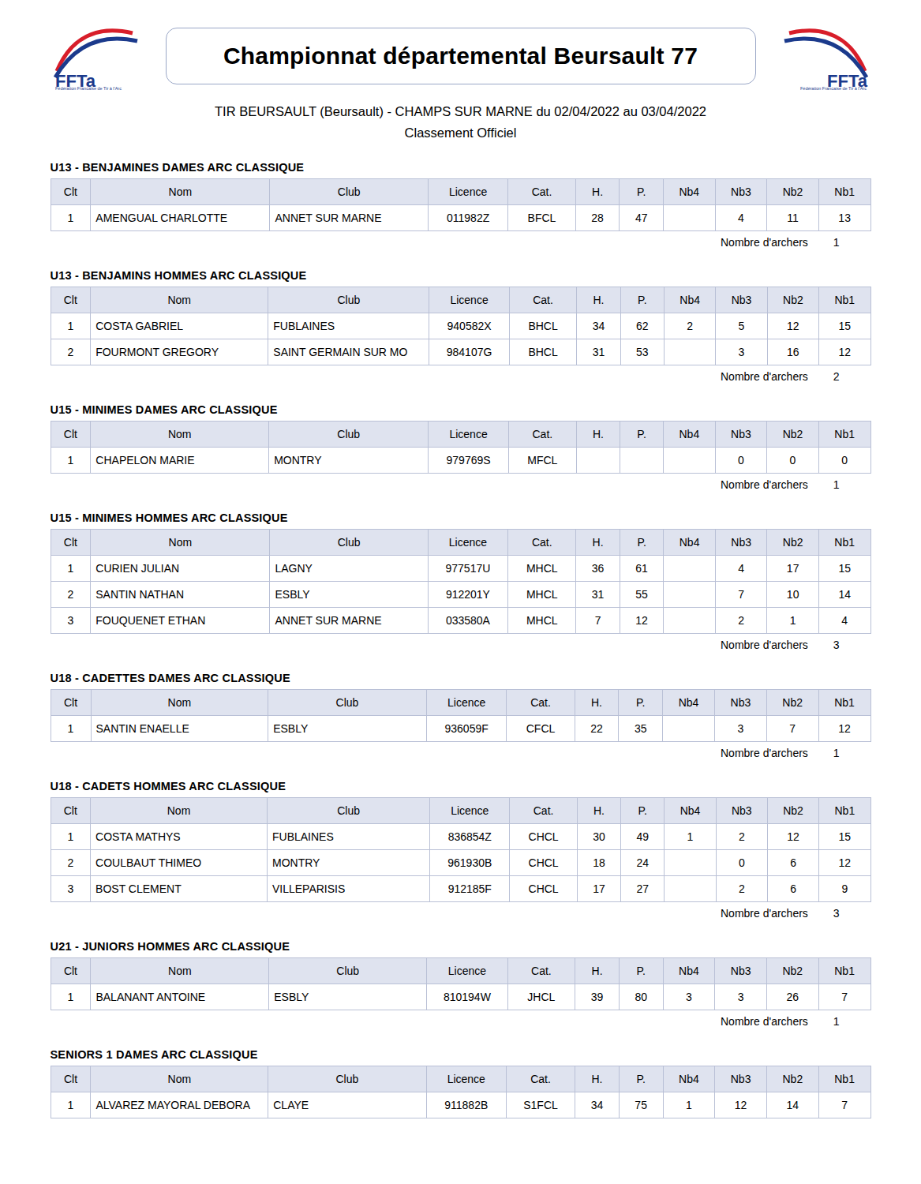FFTa Fédération Française de Tir à l'Arc
Championnat départemental Beursault 77
FFTa Fédération Française de Tir à l'Arc
TIR BEURSAULT (Beursault) - CHAMPS SUR MARNE du 02/04/2022 au 03/04/2022
Classement Officiel
U13 - BENJAMINES DAMES ARC CLASSIQUE
| Clt | Nom | Club | Licence | Cat. | H. | P. | Nb4 | Nb3 | Nb2 | Nb1 |
| --- | --- | --- | --- | --- | --- | --- | --- | --- | --- | --- |
| 1 | AMENGUAL CHARLOTTE | ANNET SUR MARNE | 011982Z | BFCL | 28 | 47 | | 4 | 11 | 13 |
Nombre d'archers 1
U13 - BENJAMINS HOMMES ARC CLASSIQUE
| Clt | Nom | Club | Licence | Cat. | H. | P. | Nb4 | Nb3 | Nb2 | Nb1 |
| --- | --- | --- | --- | --- | --- | --- | --- | --- | --- | --- |
| 1 | COSTA GABRIEL | FUBLAINES | 940582X | BHCL | 34 | 62 | 2 | 5 | 12 | 15 |
| 2 | FOURMONT GREGORY | SAINT GERMAIN SUR MO | 984107G | BHCL | 31 | 53 | | 3 | 16 | 12 |
Nombre d'archers 2
U15 - MINIMES DAMES ARC CLASSIQUE
| Clt | Nom | Club | Licence | Cat. | H. | P. | Nb4 | Nb3 | Nb2 | Nb1 |
| --- | --- | --- | --- | --- | --- | --- | --- | --- | --- | --- |
| 1 | CHAPELON MARIE | MONTRY | 979769S | MFCL | | | | 0 | 0 | 0 |
Nombre d'archers 1
U15 - MINIMES HOMMES ARC CLASSIQUE
| Clt | Nom | Club | Licence | Cat. | H. | P. | Nb4 | Nb3 | Nb2 | Nb1 |
| --- | --- | --- | --- | --- | --- | --- | --- | --- | --- | --- |
| 1 | CURIEN JULIAN | LAGNY | 977517U | MHCL | 36 | 61 | | 4 | 17 | 15 |
| 2 | SANTIN NATHAN | ESBLY | 912201Y | MHCL | 31 | 55 | | 7 | 10 | 14 |
| 3 | FOUQUENET ETHAN | ANNET SUR MARNE | 033580A | MHCL | 7 | 12 | | 2 | 1 | 4 |
Nombre d'archers 3
U18 - CADETTES DAMES ARC CLASSIQUE
| Clt | Nom | Club | Licence | Cat. | H. | P. | Nb4 | Nb3 | Nb2 | Nb1 |
| --- | --- | --- | --- | --- | --- | --- | --- | --- | --- | --- |
| 1 | SANTIN ENAELLE | ESBLY | 936059F | CFCL | 22 | 35 | | 3 | 7 | 12 |
Nombre d'archers 1
U18 - CADETS HOMMES ARC CLASSIQUE
| Clt | Nom | Club | Licence | Cat. | H. | P. | Nb4 | Nb3 | Nb2 | Nb1 |
| --- | --- | --- | --- | --- | --- | --- | --- | --- | --- | --- |
| 1 | COSTA MATHYS | FUBLAINES | 836854Z | CHCL | 30 | 49 | 1 | 2 | 12 | 15 |
| 2 | COULBAUT THIMEO | MONTRY | 961930B | CHCL | 18 | 24 | | 0 | 6 | 12 |
| 3 | BOST CLEMENT | VILLEPARISIS | 912185F | CHCL | 17 | 27 | | 2 | 6 | 9 |
Nombre d'archers 3
U21 - JUNIORS HOMMES ARC CLASSIQUE
| Clt | Nom | Club | Licence | Cat. | H. | P. | Nb4 | Nb3 | Nb2 | Nb1 |
| --- | --- | --- | --- | --- | --- | --- | --- | --- | --- | --- |
| 1 | BALANANT ANTOINE | ESBLY | 810194W | JHCL | 39 | 80 | 3 | 3 | 26 | 7 |
Nombre d'archers 1
SENIORS 1 DAMES ARC CLASSIQUE
| Clt | Nom | Club | Licence | Cat. | H. | P. | Nb4 | Nb3 | Nb2 | Nb1 |
| --- | --- | --- | --- | --- | --- | --- | --- | --- | --- | --- |
| 1 | ALVAREZ MAYORAL DEBORA | CLAYE | 911882B | S1FCL | 34 | 75 | 1 | 12 | 14 | 7 |